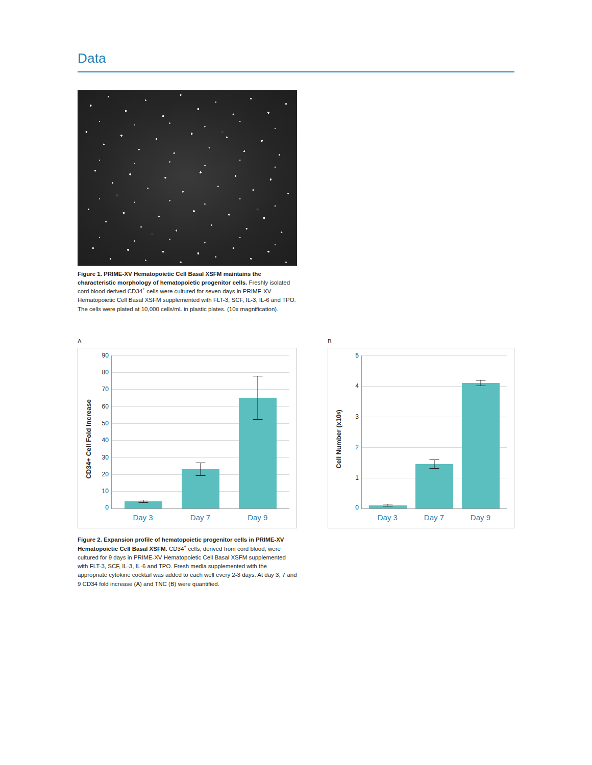Data
Figure 1. PRIME-XV Hematopoietic Cell Basal XSFM maintains the characteristic morphology of hematopoietic progenitor cells. Freshly isolated cord blood derived CD34+ cells were cultured for seven days in PRIME-XV Hematopoietic Cell Basal XSFM supplemented with FLT-3, SCF, IL-3, IL-6 and TPO. The cells were plated at 10,000 cells/mL in plastic plates. (10x magnification).
A
CD34+ Cell Fold Increase
90
80
70
60
50
40
30
20
10
0
Day 3 Day 7 Day 9
Figure 2. Expansion profile of hematopoietic progenitor cells in PRIME-XV Hematopoietic Cell Basal XSFM. CD34+ cells, derived from cord blood, were cultured for 9 days in PRIME-XV Hematopoietic Cell Basal XSFM supplemented with FLT-3, SCF, IL-3, IL-6 and TPO. Fresh media supplemented with the appropriate cytokine cocktail was added to each well every 2-3 days. At day 3, 7 and 9 CD34 fold increase (A) and TNC (B) were quantified.
B
Cell Number (x106)
5
4
3
2
1
0
Day 3 Day 7 Day 9